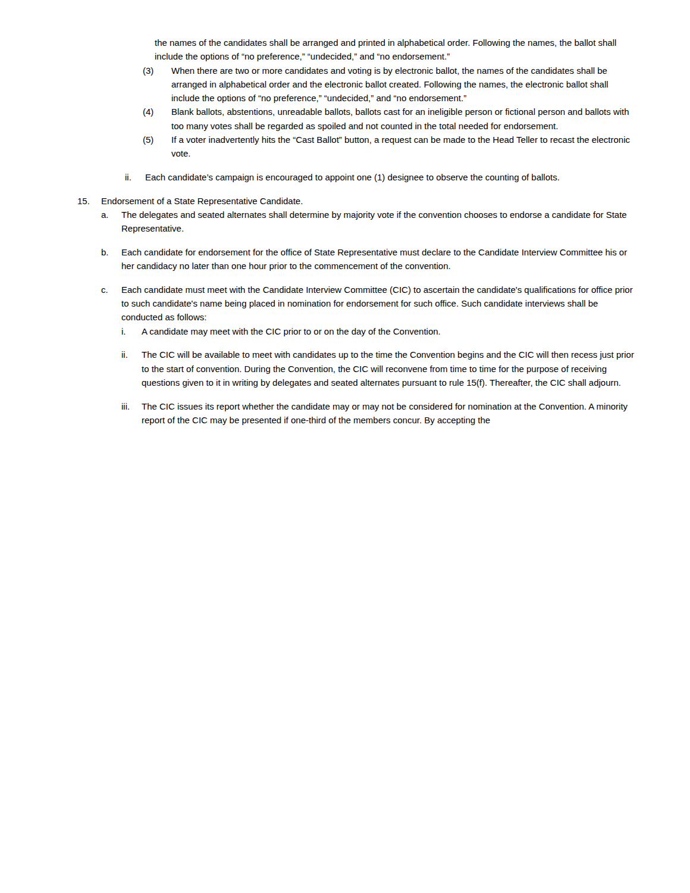the names of the candidates shall be arranged and printed in alphabetical order. Following the names, the ballot shall include the options of “no preference,” “undecided,” and “no endorsement.”
(3) When there are two or more candidates and voting is by electronic ballot, the names of the candidates shall be arranged in alphabetical order and the electronic ballot created. Following the names, the electronic ballot shall include the options of “no preference,” “undecided,” and “no endorsement.”
(4) Blank ballots, abstentions, unreadable ballots, ballots cast for an ineligible person or fictional person and ballots with too many votes shall be regarded as spoiled and not counted in the total needed for endorsement.
(5) If a voter inadvertently hits the “Cast Ballot” button, a request can be made to the Head Teller to recast the electronic vote.
ii. Each candidate’s campaign is encouraged to appoint one (1) designee to observe the counting of ballots.
15. Endorsement of a State Representative Candidate.
a. The delegates and seated alternates shall determine by majority vote if the convention chooses to endorse a candidate for State Representative.
b. Each candidate for endorsement for the office of State Representative must declare to the Candidate Interview Committee his or her candidacy no later than one hour prior to the commencement of the convention.
c. Each candidate must meet with the Candidate Interview Committee (CIC) to ascertain the candidate's qualifications for office prior to such candidate's name being placed in nomination for endorsement for such office. Such candidate interviews shall be conducted as follows:
i. A candidate may meet with the CIC prior to or on the day of the Convention.
ii. The CIC will be available to meet with candidates up to the time the Convention begins and the CIC will then recess just prior to the start of convention. During the Convention, the CIC will reconvene from time to time for the purpose of receiving questions given to it in writing by delegates and seated alternates pursuant to rule 15(f). Thereafter, the CIC shall adjourn.
iii. The CIC issues its report whether the candidate may or may not be considered for nomination at the Convention. A minority report of the CIC may be presented if one-third of the members concur. By accepting the